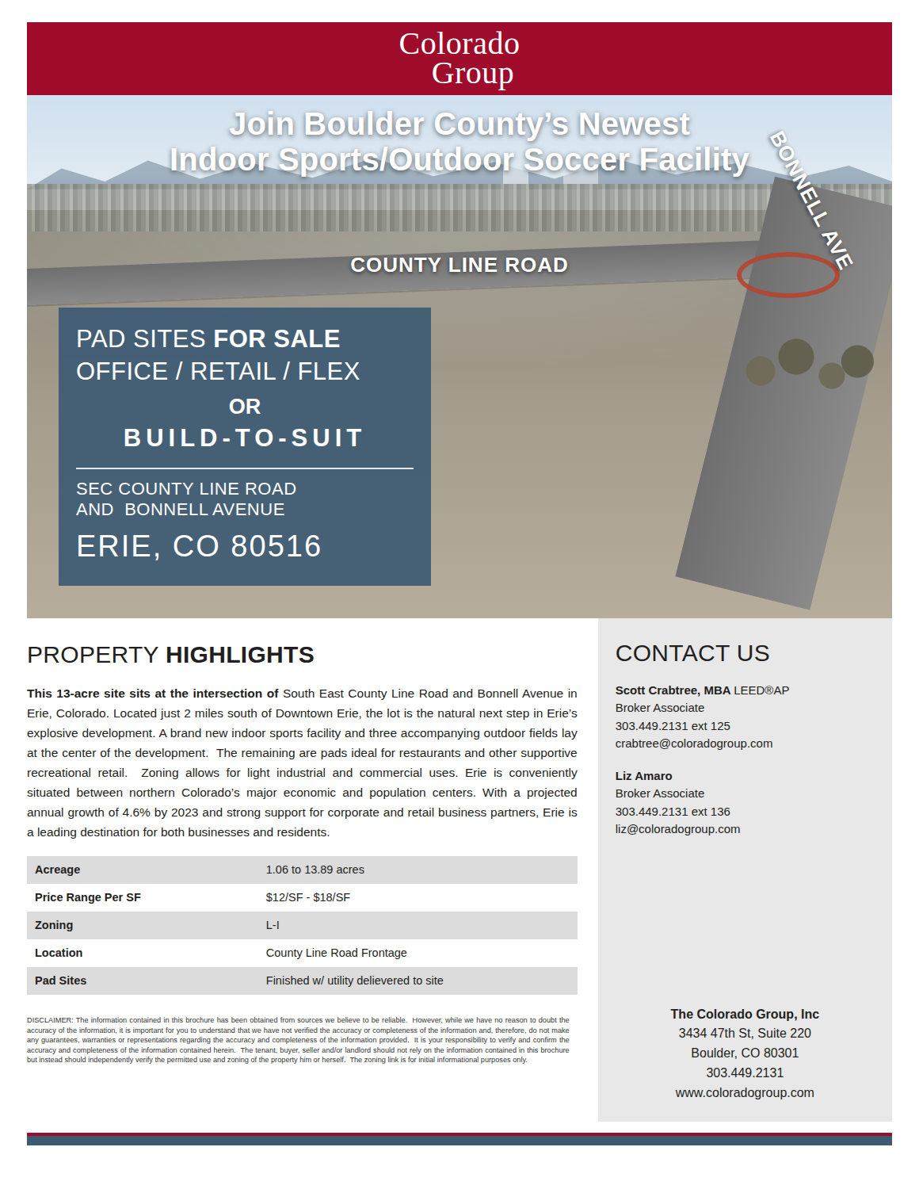Colorado Group
Join Boulder County’s Newest
Indoor Sports/Outdoor Soccer Facility
COUNTY LINE ROAD
BONNELL AVE
PAD SITES FOR SALE
OFFICE / RETAIL / FLEX
OR
BUILD-TO-SUIT
SEC COUNTY LINE ROAD
AND BONNELL AVENUE
ERIE, CO 80516
PROPERTY HIGHLIGHTS
This 13-acre site sits at the intersection of South East County Line Road and Bonnell Avenue in Erie, Colorado. Located just 2 miles south of Downtown Erie, the lot is the natural next step in Erie’s explosive development. A brand new indoor sports facility and three accompanying outdoor fields lay at the center of the development. The remaining are pads ideal for restaurants and other supportive recreational retail. Zoning allows for light industrial and commercial uses. Erie is conveniently situated between northern Colorado’s major economic and population centers. With a projected annual growth of 4.6% by 2023 and strong support for corporate and retail business partners, Erie is a leading destination for both businesses and residents.
| Acreage | 1.06 to 13.89 acres |
| Price Range Per SF | $12/SF - $18/SF |
| Zoning | L-I |
| Location | County Line Road Frontage |
| Pad Sites | Finished w/ utility delievered to site |
DISCLAIMER: The information contained in this brochure has been obtained from sources we believe to be reliable. However, while we have no reason to doubt the accuracy of the information, it is important for you to understand that we have not verified the accuracy or completeness of the information and, therefore, do not make any guarantees, warranties or representations regarding the accuracy and completeness of the information provided. It is your responsibility to verify and confirm the accuracy and completeness of the information contained herein. The tenant, buyer, seller and/or landlord should not rely on the information contained in this brochure but instead should independently verify the permitted use and zoning of the property him or herself. The zoning link is for initial informational purposes only.
CONTACT US
Scott Crabtree, MBA LEED®AP
Broker Associate
303.449.2131 ext 125
crabtree@coloradogroup.com
Liz Amaro
Broker Associate
303.449.2131 ext 136
liz@coloradogroup.com
The Colorado Group, Inc
3434 47th St, Suite 220
Boulder, CO 80301
303.449.2131
www.coloradogroup.com